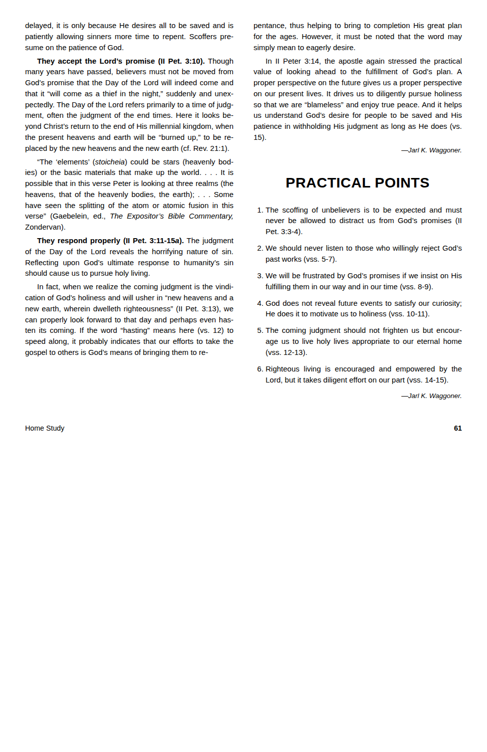delayed, it is only because He desires all to be saved and is patiently allowing sinners more time to repent. Scoffers presume on the patience of God.
They accept the Lord’s promise (II Pet. 3:10). Though many years have passed, believers must not be moved from God’s promise that the Day of the Lord will indeed come and that it “will come as a thief in the night,” suddenly and unexpectedly. The Day of the Lord refers primarily to a time of judgment, often the judgment of the end times. Here it looks beyond Christ’s return to the end of His millennial kingdom, when the present heavens and earth will be “burned up,” to be replaced by the new heavens and the new earth (cf. Rev. 21:1).
“The ‘elements’ (stoicheia) could be stars (heavenly bodies) or the basic materials that make up the world. . . . It is possible that in this verse Peter is looking at three realms (the heavens, that of the heavenly bodies, the earth); . . . Some have seen the splitting of the atom or atomic fusion in this verse” (Gaebelein, ed., The Expositor’s Bible Commentary, Zondervan).
They respond properly (II Pet. 3:11-15a). The judgment of the Day of the Lord reveals the horrifying nature of sin. Reflecting upon God’s ultimate response to humanity’s sin should cause us to pursue holy living.
In fact, when we realize the coming judgment is the vindication of God’s holiness and will usher in “new heavens and a new earth, wherein dwelleth righteousness” (II Pet. 3:13), we can properly look forward to that day and perhaps even hasten its coming. If the word “hasting” means here (vs. 12) to speed along, it probably indicates that our efforts to take the gospel to others is God’s means of bringing them to re-
pentance, thus helping to bring to completion His great plan for the ages. However, it must be noted that the word may simply mean to eagerly desire.
In II Peter 3:14, the apostle again stressed the practical value of looking ahead to the fulfillment of God’s plan. A proper perspective on the future gives us a proper perspective on our present lives. It drives us to diligently pursue holiness so that we are “blameless” and enjoy true peace. And it helps us understand God’s desire for people to be saved and His patience in withholding His judgment as long as He does (vs. 15).
—Jarl K. Waggoner.
Practical Points
The scoffing of unbelievers is to be expected and must never be allowed to distract us from God’s promises (II Pet. 3:3-4).
We should never listen to those who willingly reject God’s past works (vss. 5-7).
We will be frustrated by God’s promises if we insist on His fulfilling them in our way and in our time (vss. 8-9).
God does not reveal future events to satisfy our curiosity; He does it to motivate us to holiness (vss. 10-11).
The coming judgment should not frighten us but encourage us to live holy lives appropriate to our eternal home (vss. 12-13).
Righteous living is encouraged and empowered by the Lord, but it takes diligent effort on our part (vss. 14-15).
—Jarl K. Waggoner.
Home Study 61